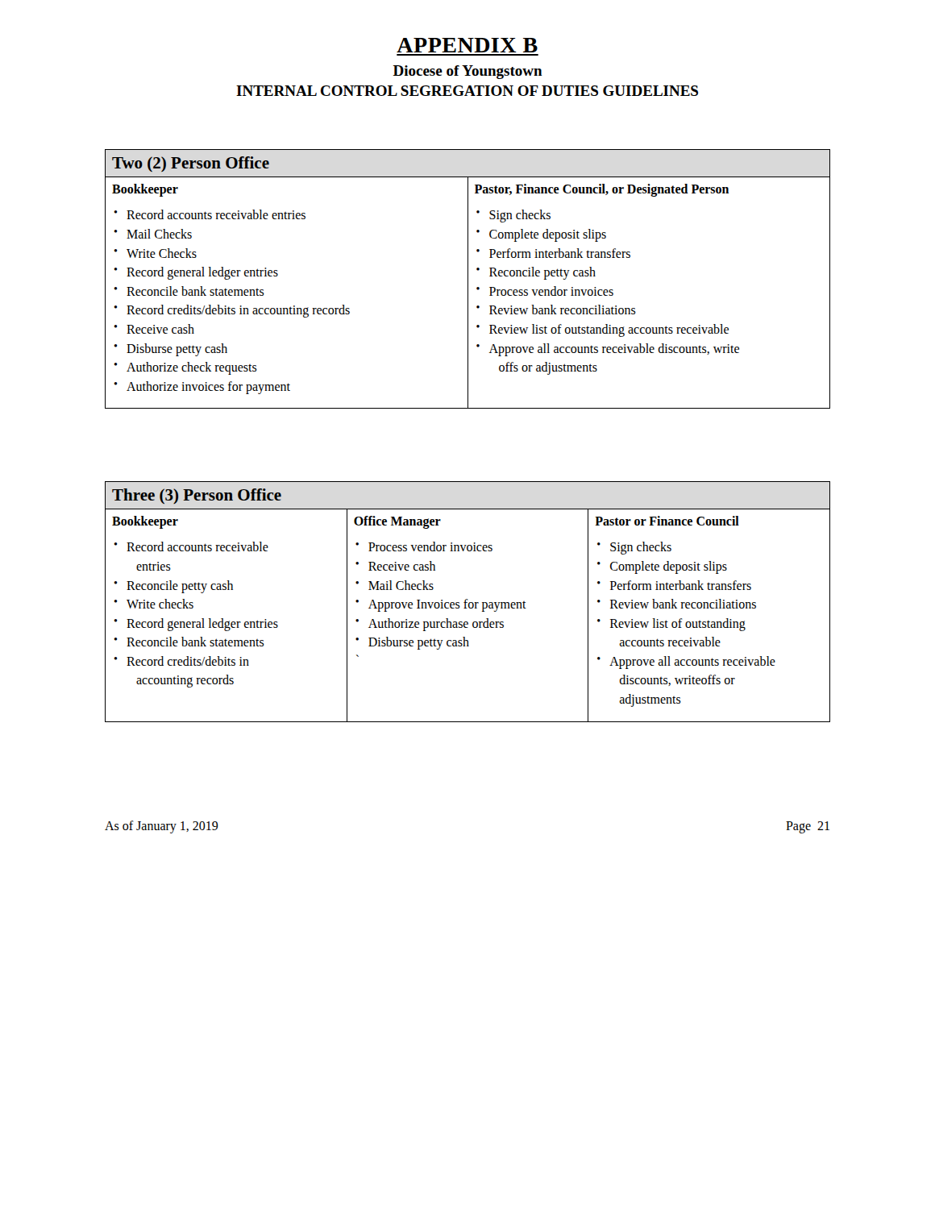APPENDIX B
Diocese of Youngstown
INTERNAL CONTROL SEGREGATION OF DUTIES GUIDELINES
Two (2) Person Office
| Bookkeeper | Pastor, Finance Council, or Designated Person |
| --- | --- |
| Record accounts receivable entries Mail Checks Write Checks Record general ledger entries Reconcile bank statements Record credits/debits in accounting records Receive cash Disburse petty cash Authorize check requests Authorize invoices for payment | Sign checks Complete deposit slips Perform interbank transfers Reconcile petty cash Process vendor invoices Review bank reconciliations Review list of outstanding accounts receivable Approve all accounts receivable discounts, write offs or adjustments |
Three (3) Person Office
| Bookkeeper | Office Manager | Pastor or Finance Council |
| --- | --- | --- |
| Record accounts receivable entries Reconcile petty cash Write checks Record general ledger entries Reconcile bank statements Record credits/debits in accounting records | Process vendor invoices Receive cash Mail Checks Approve Invoices for payment Authorize purchase orders Disburse petty cash ` | Sign checks Complete deposit slips Perform interbank transfers Review bank reconciliations Review list of outstanding accounts receivable Approve all accounts receivable discounts, writeoffs or adjustments |
As of January 1, 2019 Page 21